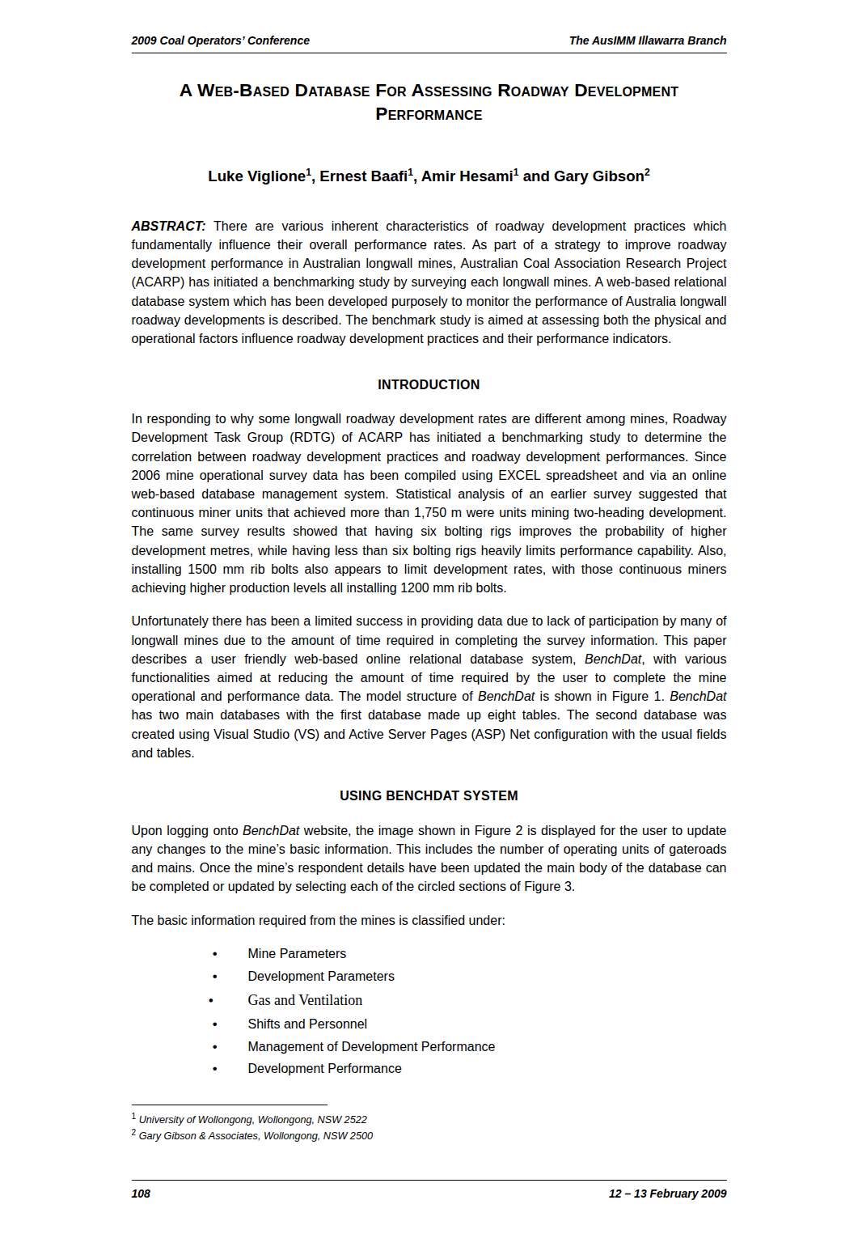2009 Coal Operators’ Conference The AusIMM Illawarra Branch
A Web-Based Database For Assessing Roadway Development Performance
Luke Viglione1, Ernest Baafi1, Amir Hesami1 and Gary Gibson2
ABSTRACT: There are various inherent characteristics of roadway development practices which fundamentally influence their overall performance rates. As part of a strategy to improve roadway development performance in Australian longwall mines, Australian Coal Association Research Project (ACARP) has initiated a benchmarking study by surveying each longwall mines. A web-based relational database system which has been developed purposely to monitor the performance of Australia longwall roadway developments is described. The benchmark study is aimed at assessing both the physical and operational factors influence roadway development practices and their performance indicators.
INTRODUCTION
In responding to why some longwall roadway development rates are different among mines, Roadway Development Task Group (RDTG) of ACARP has initiated a benchmarking study to determine the correlation between roadway development practices and roadway development performances. Since 2006 mine operational survey data has been compiled using EXCEL spreadsheet and via an online web-based database management system. Statistical analysis of an earlier survey suggested that continuous miner units that achieved more than 1,750 m were units mining two-heading development. The same survey results showed that having six bolting rigs improves the probability of higher development metres, while having less than six bolting rigs heavily limits performance capability. Also, installing 1500 mm rib bolts also appears to limit development rates, with those continuous miners achieving higher production levels all installing 1200 mm rib bolts.
Unfortunately there has been a limited success in providing data due to lack of participation by many of longwall mines due to the amount of time required in completing the survey information. This paper describes a user friendly web-based online relational database system, BenchDat, with various functionalities aimed at reducing the amount of time required by the user to complete the mine operational and performance data. The model structure of BenchDat is shown in Figure 1. BenchDat has two main databases with the first database made up eight tables. The second database was created using Visual Studio (VS) and Active Server Pages (ASP) Net configuration with the usual fields and tables.
USING BENCHDAT SYSTEM
Upon logging onto BenchDat website, the image shown in Figure 2 is displayed for the user to update any changes to the mine’s basic information. This includes the number of operating units of gateroads and mains. Once the mine’s respondent details have been updated the main body of the database can be completed or updated by selecting each of the circled sections of Figure 3.
The basic information required from the mines is classified under:
Mine Parameters
Development Parameters
Gas and Ventilation
Shifts and Personnel
Management of Development Performance
Development Performance
1 University of Wollongong, Wollongong, NSW 2522
2 Gary Gibson & Associates, Wollongong, NSW 2500
108 12 – 13 February 2009